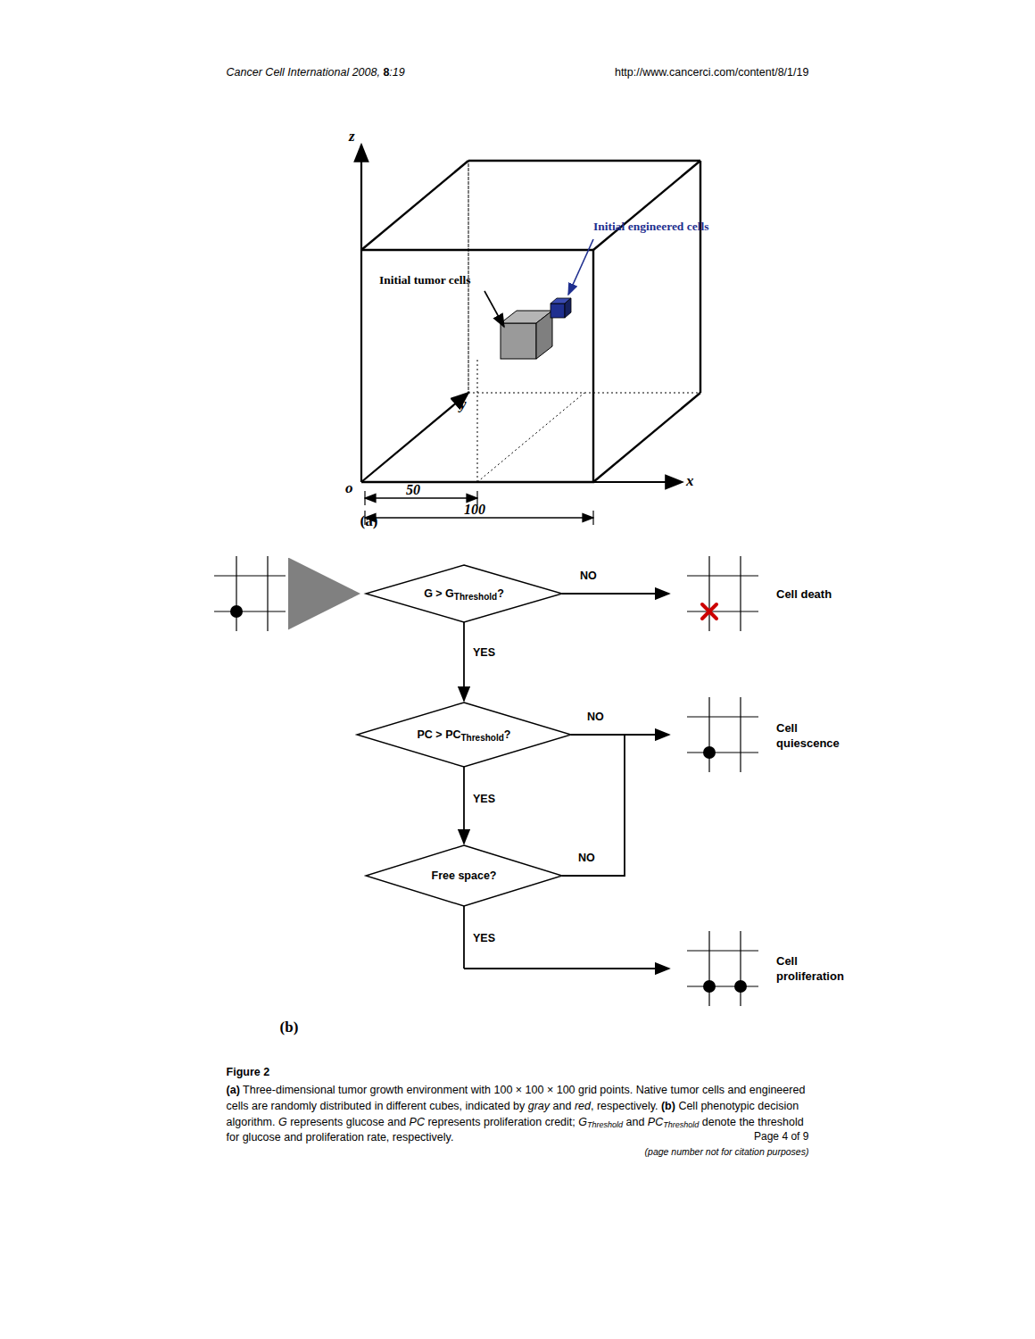Cancer Cell International 2008, 8:19
http://www.cancerci.com/content/8/1/19
z x y o Initial engineered cells Initial tumor cells 50 100
(a)
G > GThreshold? NO Cell death YES PC > PCThreshold? NO Cell quiescence YES Free space? NO YES Cell proliferation
(b)
Figure 2 (a) Three-dimensional tumor growth environment with 100 × 100 × 100 grid points. Native tumor cells and engineered cells are randomly distributed in different cubes, indicated by gray and red, respectively. (b) Cell phenotypic decision algorithm. G represents glucose and PC represents proliferation credit; GThreshold and PC Threshold denote the threshold for glucose and prolifer​ation rate, respectively.
Page 4 of 9 (page number not for citation purposes)